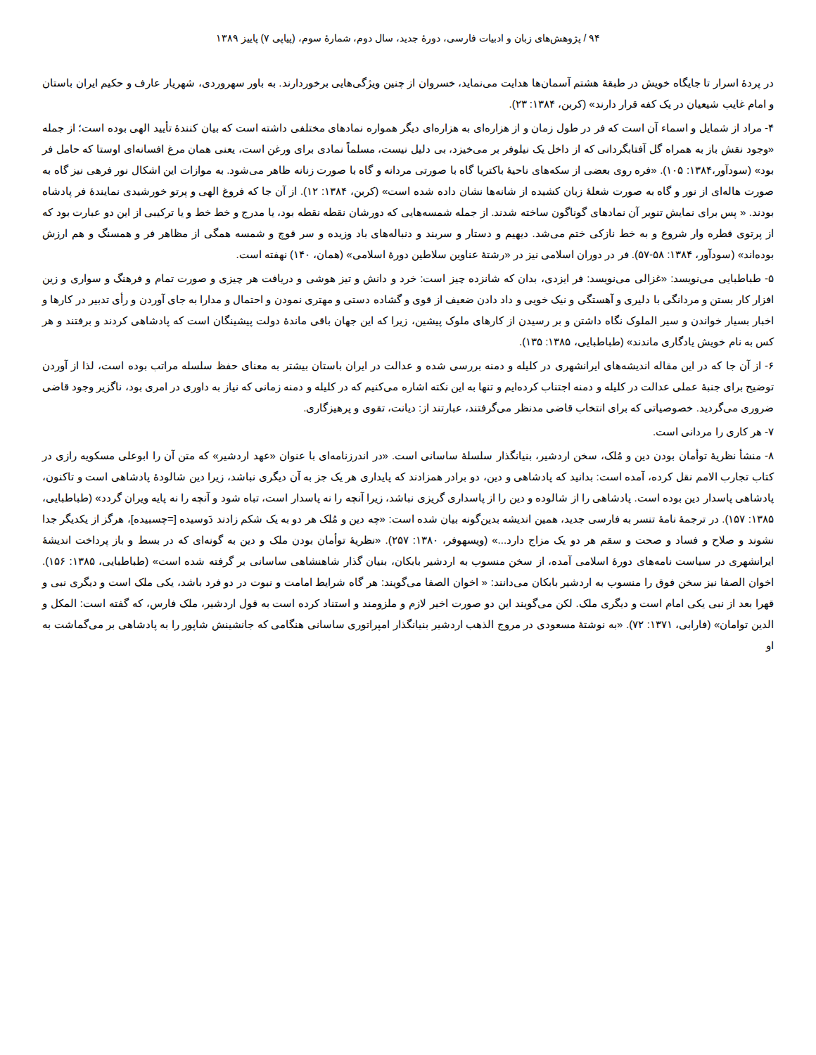۹۴ / پژوهش‌های زبان و ادبیات فارسی، دورهٔ جدید، سال دوم، شمارهٔ سوم، (پیاپی ۷) پاییز ۱۳۸۹
در پردهٔ اسرار تا جایگاه خویش در طبقهٔ هشتم آسمان‌ها هدایت می‌نماید، خسروان از چنین ویژگی‌هایی برخوردارند. به باور سهروردی، شهریار عارف و حکیم ایران باستان و امام غایب شیعیان در یک کفه قرار دارند» (کربن، ۱۳۸۴: ۲۳).
۴- مراد از شمایل و اسماء آن است که فر در طول زمان و از هزاره‌ای به هزاره‌ای دیگر همواره نمادهای مختلفی داشته است که بیان کنندهٔ تأیید الهی بوده است؛ از جمله «وجود نقش باز به همراه گل آفتابگردانی که از داخل یک نیلوفر بر می‌خیزد، بی دلیل نیست، مسلماً نمادی برای ورغن است، یعنی همان مرغ افسانه‌ای اوستا که حامل فر بود» (سودآور،۱۳۸۴: ۱۰۵). «فره روی بعضی از سکه‌های ناحیهٔ باکتریا گاه با صورتی مردانه و گاه با صورت زنانه ظاهر می‌شود. به موازات این اشکال نور فرهی نیز گاه به صورت هاله‌ای از نور و گاه به صورت شعلهٔ زبان کشیده از شانه‌ها نشان داده شده است» (کربن، ۱۳۸۴: ۱۲). از آن جا که فروغ الهی و پرتو خورشیدی نمایندهٔ فر پادشاه بودند. « پس برای نمایش تنویر آن نمادهای گوناگون ساخته شدند. از جمله شمسه‌هایی که دورشان نقطه نقطه بود، یا مدرج و خط خط و یا ترکیبی از این دو عبارت بود که از پرتوی قطره وار شروع و به خط نازکی ختم می‌شد. دیهیم و دستار و سربند و دنباله‌های باد وزیده و سر قوچ و شمسه همگی از مظاهر فر و همسنگ و هم ارزش بوده‌اند» (سودآور، ۱۳۸۴: ۵۸-۵۷). فر در دوران اسلامی نیز در «رشتهٔ عناوین سلاطین دورهٔ اسلامی» (همان، ۱۴۰) نهفته است.
۵- طباطبایی می‌نویسد: «غزالی می‌نویسد: فر ایزدی، بدان که شانزده چیز است: خرد و دانش و تیز هوشی و دریافت هر چیزی و صورت تمام و فرهنگ و سواری و زین افزار کار بستن و مردانگی با دلیری و آهستگی و نیک خویی و داد دادن ضعیف از قوی و گشاده دستی و مهتری نمودن و احتمال و مدارا به جای آوردن و رأی تدبیر در کارها و اخبار بسیار خواندن و سیر الملوک نگاه داشتن و بر رسیدن از کارهای ملوک پیشین، زیرا که این جهان باقی ماندهٔ دولت پیشینگان است که پادشاهی کردند و برفتند و هر کس به نام خویش یادگاری ماندند» (طباطبایی، ۱۳۸۵: ۱۳۵).
۶- از آن جا که در این مقاله اندیشه‌های ایرانشهری در کلیله و دمنه بررسی شده و عدالت در ایران باستان بیشتر به معنای حفظ سلسله مراتب بوده است، لذا از آوردن توضیح برای جنبهٔ عملی عدالت در کلیله و دمنه اجتناب کرده‌ایم و تنها به این نکته اشاره می‌کنیم که در کلیله و دمنه زمانی که نیاز به داوری در امری بود، ناگزیر وجود قاضی ضروری می‌گردید. خصوصیاتی که برای انتخاب قاضی مدنظر می‌گرفتند، عبارتند از: دیانت، تقوی و پرهیزگاری.
۷- هر کاری را مردانی است.
۸- منشأ نظریهٔ توأمان بودن دین و مُلک، سخن اردشیر، بنیانگذار سلسلهٔ ساسانی است. «در اندرزنامه‌ای با عنوان «عهد اردشیر» که متن آن را ابوعلی مسکویه رازی در کتاب تجارب الامم نقل کرده، آمده است: بدانید که پادشاهی و دین، دو برادر همزادند که پایداری هر یک جز به آن دیگری نباشد، زیرا دین شالودهٔ پادشاهی است و تاکنون، پادشاهی پاسدار دین بوده است. پادشاهی را از شالوده و دین را از پاسداری گریزی نباشد، زیرا آنچه را نه پاسدار است، تباه شود و آنچه را نه پایه ویران گردد» (طباطبایی، ۱۳۸۵: ۱۵۷). در ترجمهٔ نامهٔ تنسر به فارسی جدید، همین اندیشه بدین‌گونه بیان شده است: «چه دین و مُلک هر دو به یک شکم زادند دَوسیده [=چسبیده]، هرگز از یکدیگر جدا نشوند و صلاح و فساد و صحت و سقم هر دو یک مزاج دارد...» (ویسهوفر، ۱۳۸۰: ۲۵۷). «نظریهٔ توأمان بودن ملک و دین به گونه‌ای که در بسط و باز پرداخت اندیشهٔ ایرانشهری در سیاست نامه‌های دورهٔ اسلامی آمده، از سخن منسوب به اردشیر بابکان، بنیان گذار شاهنشاهی ساسانی بر گرفته شده است» (طباطبایی، ۱۳۸۵: ۱۵۶). اخوان الصفا نیز سخن فوق را منسوب به اردشیر بابکان می‌دانند: « اخوان الصفا می‌گویند: هر گاه شرایط امامت و نبوت در دو فرد باشد، یکی ملک است و دیگری نبی و قهرا بعد از نبی یکی امام است و دیگری ملک. لکن می‌گویند این دو صورت اخیر لازم و ملزومند و استناد کرده است به قول اردشیر، ملک فارس، که گفته است: المکل و الدین توامان» (فارابی، ۱۳۷۱: ۷۲). «به نوشتهٔ مسعودی در مروج الذهب اردشیر بنیانگذار امپراتوری ساسانی هنگامی که جانشینش شاپور را به پادشاهی بر می‌گماشت به او